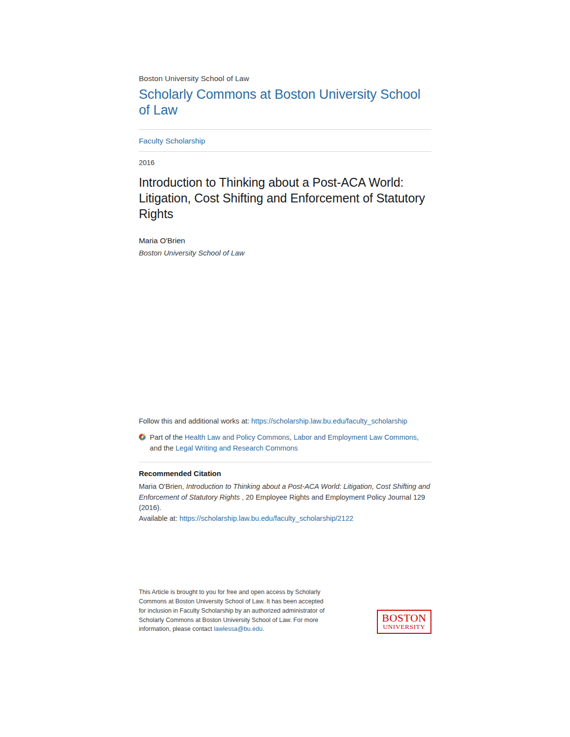Boston University School of Law
Scholarly Commons at Boston University School of Law
Faculty Scholarship
2016
Introduction to Thinking about a Post-ACA World: Litigation, Cost Shifting and Enforcement of Statutory Rights
Maria O'Brien
Boston University School of Law
Follow this and additional works at: https://scholarship.law.bu.edu/faculty_scholarship
Part of the Health Law and Policy Commons, Labor and Employment Law Commons, and the Legal Writing and Research Commons
Recommended Citation
Maria O'Brien, Introduction to Thinking about a Post-ACA World: Litigation, Cost Shifting and Enforcement of Statutory Rights , 20 Employee Rights and Employment Policy Journal 129 (2016).
Available at: https://scholarship.law.bu.edu/faculty_scholarship/2122
This Article is brought to you for free and open access by Scholarly Commons at Boston University School of Law. It has been accepted for inclusion in Faculty Scholarship by an authorized administrator of Scholarly Commons at Boston University School of Law. For more information, please contact lawlessa@bu.edu.
BOSTON UNIVERSITY